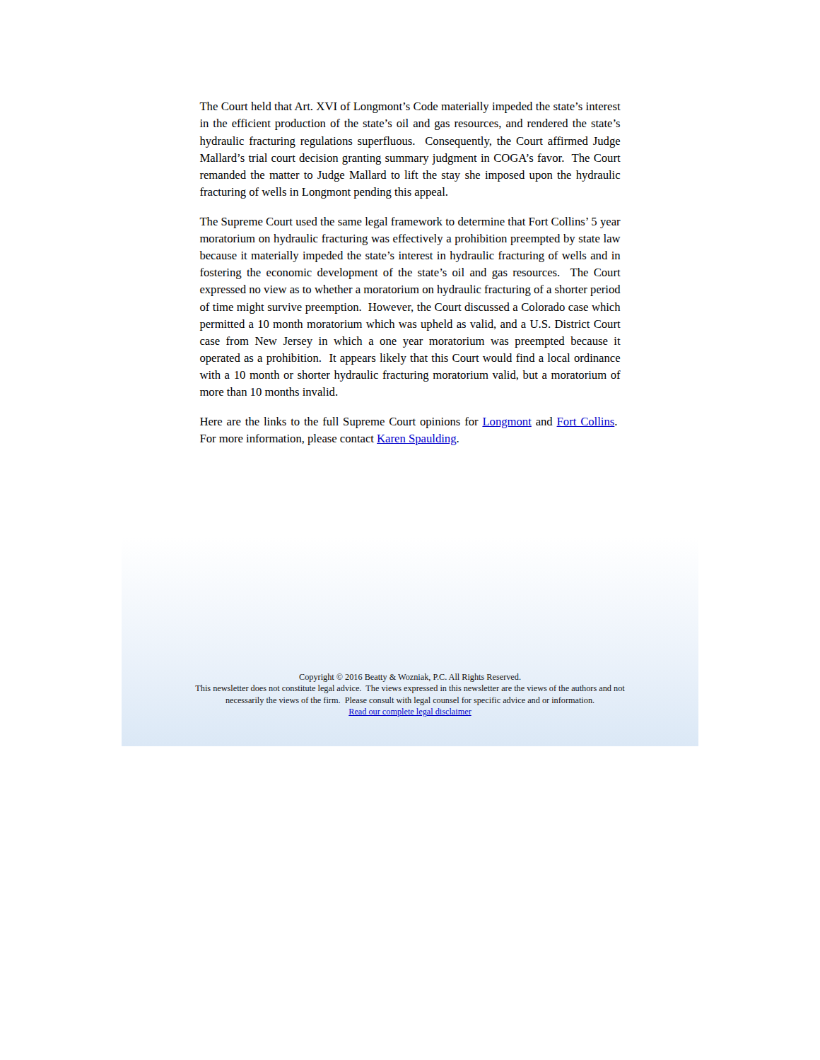The Court held that Art. XVI of Longmont’s Code materially impeded the state’s interest in the efficient production of the state’s oil and gas resources, and rendered the state’s hydraulic fracturing regulations superfluous. Consequently, the Court affirmed Judge Mallard’s trial court decision granting summary judgment in COGA’s favor. The Court remanded the matter to Judge Mallard to lift the stay she imposed upon the hydraulic fracturing of wells in Longmont pending this appeal.
The Supreme Court used the same legal framework to determine that Fort Collins’ 5 year moratorium on hydraulic fracturing was effectively a prohibition preempted by state law because it materially impeded the state’s interest in hydraulic fracturing of wells and in fostering the economic development of the state’s oil and gas resources. The Court expressed no view as to whether a moratorium on hydraulic fracturing of a shorter period of time might survive preemption. However, the Court discussed a Colorado case which permitted a 10 month moratorium which was upheld as valid, and a U.S. District Court case from New Jersey in which a one year moratorium was preempted because it operated as a prohibition. It appears likely that this Court would find a local ordinance with a 10 month or shorter hydraulic fracturing moratorium valid, but a moratorium of more than 10 months invalid.
Here are the links to the full Supreme Court opinions for Longmont and Fort Collins. For more information, please contact Karen Spaulding.
Copyright © 2016 Beatty & Wozniak, P.C. All Rights Reserved.
This newsletter does not constitute legal advice. The views expressed in this newsletter are the views of the authors and not necessarily the views of the firm. Please consult with legal counsel for specific advice and or information.
Read our complete legal disclaimer